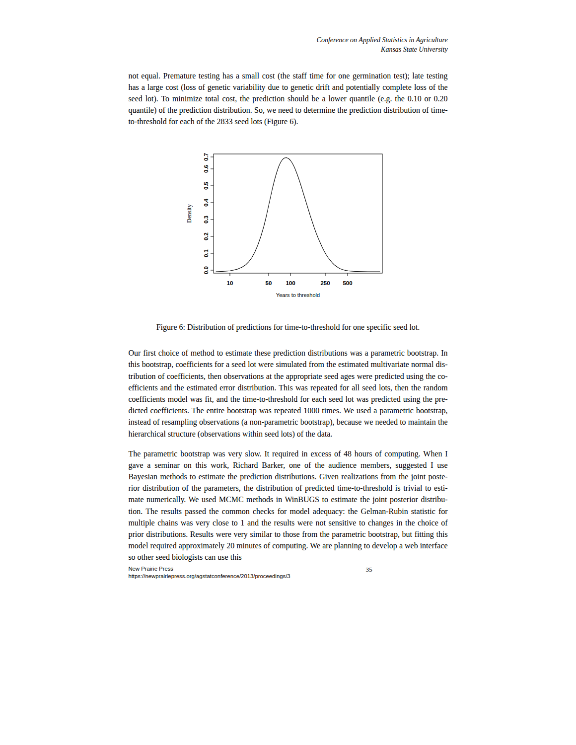Conference on Applied Statistics in Agriculture Kansas State University
not equal. Premature testing has a small cost (the staff time for one germination test); late testing has a large cost (loss of genetic variability due to genetic drift and potentially complete loss of the seed lot). To minimize total cost, the prediction should be a lower quantile (e.g. the 0.10 or 0.20 quantile) of the prediction distribution. So, we need to determine the prediction distribution of time-to-threshold for each of the 2833 seed lots (Figure 6).
0.0 0.1 0.2 0.3 0.4 0.5 0.6 0.7 Density 10 50 100 250 500 Years to threshold
Figure 6: Distribution of predictions for time-to-threshold for one specific seed lot.
Our first choice of method to estimate these prediction distributions was a parametric bootstrap. In this bootstrap, coefficients for a seed lot were simulated from the estimated multivariate normal distribution of coefficients, then observations at the appropriate seed ages were predicted using the coefficients and the estimated error distribution. This was repeated for all seed lots, then the random coefficients model was fit, and the time-to-threshold for each seed lot was predicted using the predicted coefficients. The entire bootstrap was repeated 1000 times. We used a parametric bootstrap, instead of resampling observations (a non-parametric bootstrap), because we needed to maintain the hierarchical structure (observations within seed lots) of the data.
The parametric bootstrap was very slow. It required in excess of 48 hours of computing. When I gave a seminar on this work, Richard Barker, one of the audience members, suggested I use Bayesian methods to estimate the prediction distributions. Given realizations from the joint posterior distribution of the parameters, the distribution of predicted time-to-threshold is trivial to estimate numerically. We used MCMC methods in WinBUGS to estimate the joint posterior distribution. The results passed the common checks for model adequacy: the Gelman-Rubin statistic for multiple chains was very close to 1 and the results were not sensitive to changes in the choice of prior distributions. Results were very similar to those from the parametric bootstrap, but fitting this model required approximately 20 minutes of computing. We are planning to develop a web interface so other seed biologists can use this
New Prairie Press
https://newprairiepress.org/agstatconference/2013/proceedings/3
35